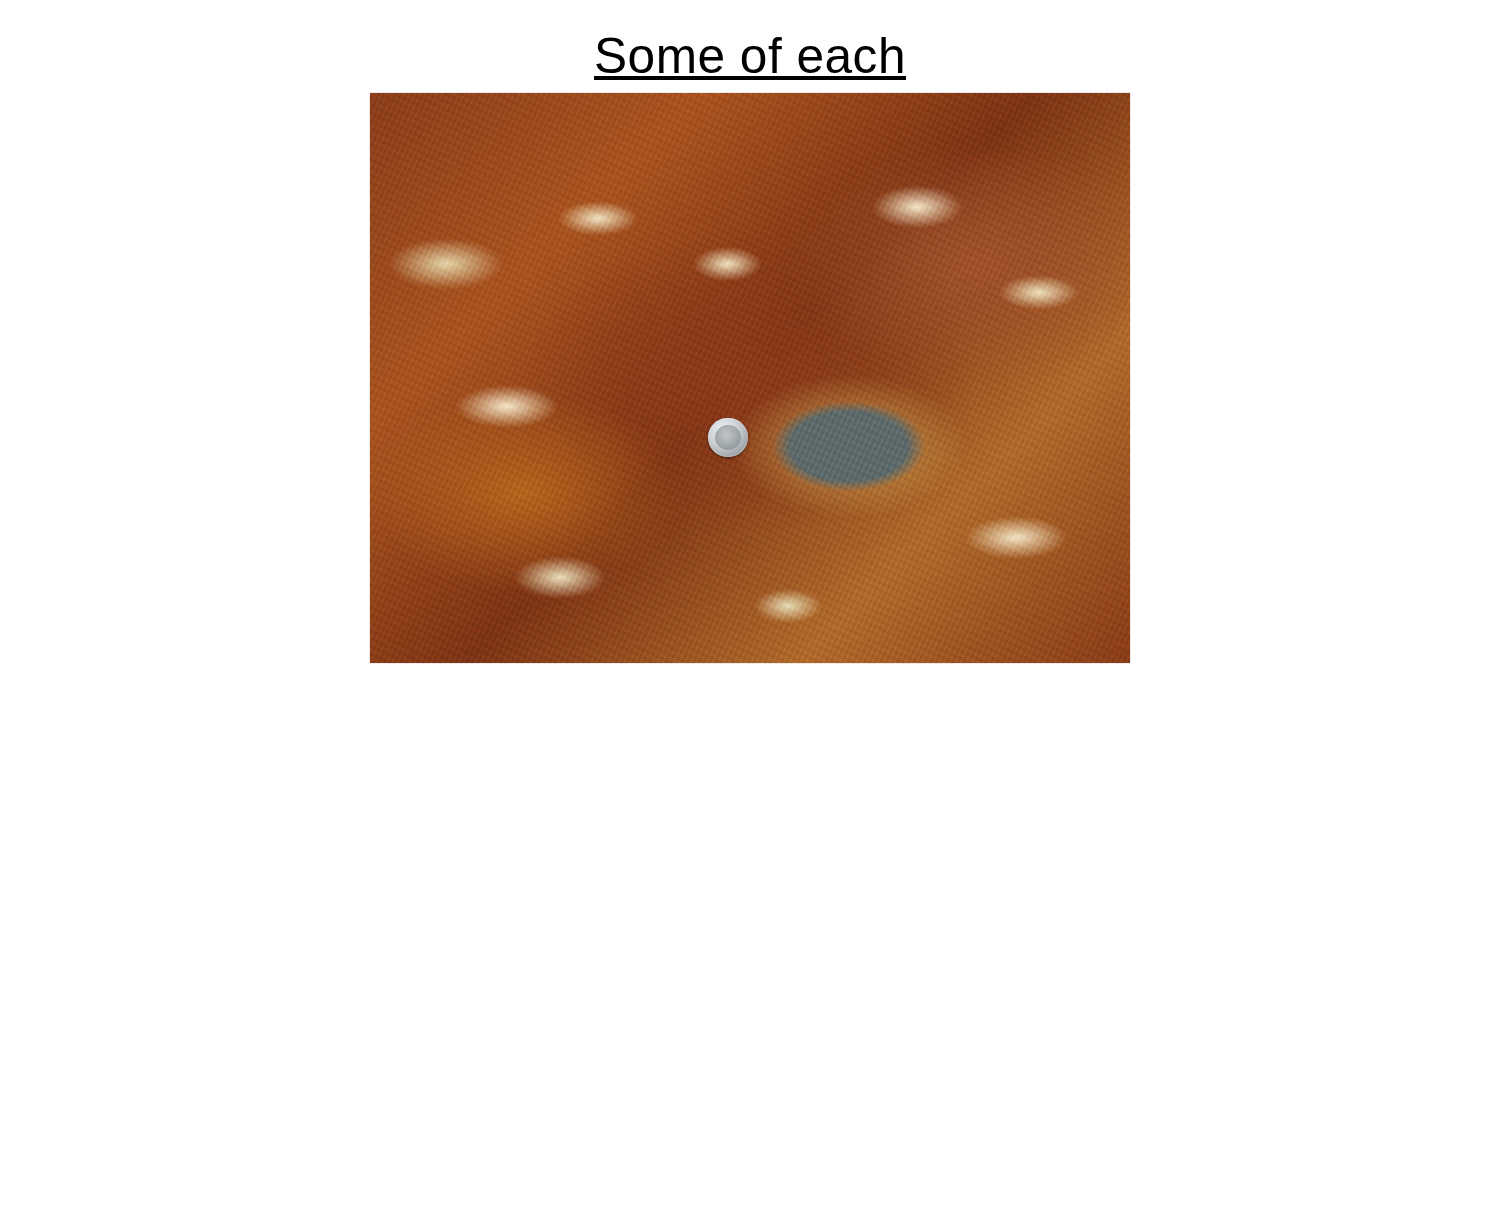Some of each